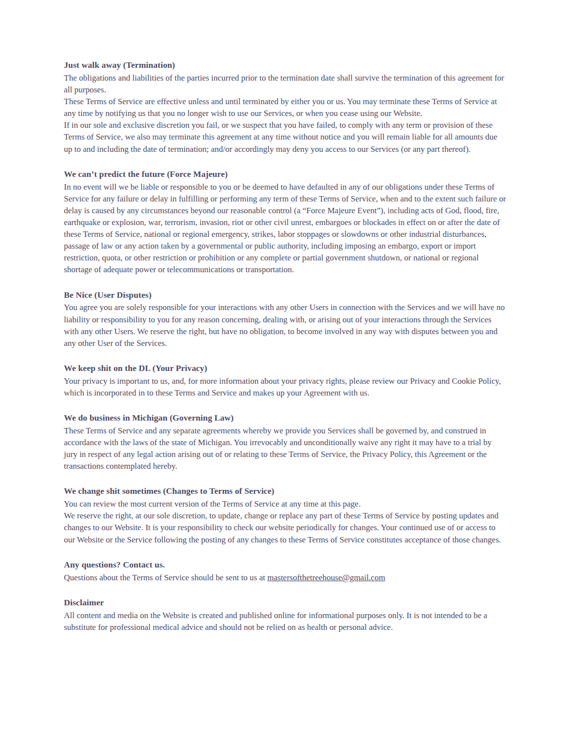Just walk away (Termination)
The obligations and liabilities of the parties incurred prior to the termination date shall survive the termination of this agreement for all purposes.
These Terms of Service are effective unless and until terminated by either you or us. You may terminate these Terms of Service at any time by notifying us that you no longer wish to use our Services, or when you cease using our Website.
If in our sole and exclusive discretion you fail, or we suspect that you have failed, to comply with any term or provision of these Terms of Service, we also may terminate this agreement at any time without notice and you will remain liable for all amounts due up to and including the date of termination; and/or accordingly may deny you access to our Services (or any part thereof).
We can’t predict the future (Force Majeure)
In no event will we be liable or responsible to you or be deemed to have defaulted in any of our obligations under these Terms of Service for any failure or delay in fulfilling or performing any term of these Terms of Service, when and to the extent such failure or delay is caused by any circumstances beyond our reasonable control (a “Force Majeure Event”), including acts of God, flood, fire, earthquake or explosion, war, terrorism, invasion, riot or other civil unrest, embargoes or blockades in effect on or after the date of these Terms of Service, national or regional emergency, strikes, labor stoppages or slowdowns or other industrial disturbances, passage of law or any action taken by a governmental or public authority, including imposing an embargo, export or import restriction, quota, or other restriction or prohibition or any complete or partial government shutdown, or national or regional shortage of adequate power or telecommunications or transportation.
Be Nice (User Disputes)
You agree you are solely responsible for your interactions with any other Users in connection with the Services and we will have no liability or responsibility to you for any reason concerning, dealing with, or arising out of your interactions through the Services with any other Users. We reserve the right, but have no obligation, to become involved in any way with disputes between you and any other User of the Services.
We keep shit on the DL (Your Privacy)
Your privacy is important to us, and, for more information about your privacy rights, please review our Privacy and Cookie Policy, which is incorporated in to these Terms and Service and makes up your Agreement with us.
We do business in Michigan (Governing Law)
These Terms of Service and any separate agreements whereby we provide you Services shall be governed by, and construed in accordance with the laws of the state of Michigan. You irrevocably and unconditionally waive any right it may have to a trial by jury in respect of any legal action arising out of or relating to these Terms of Service, the Privacy Policy, this Agreement or the transactions contemplated hereby.
We change shit sometimes (Changes to Terms of Service)
You can review the most current version of the Terms of Service at any time at this page.
We reserve the right, at our sole discretion, to update, change or replace any part of these Terms of Service by posting updates and changes to our Website. It is your responsibility to check our website periodically for changes. Your continued use of or access to our Website or the Service following the posting of any changes to these Terms of Service constitutes acceptance of those changes.
Any questions? Contact us.
Questions about the Terms of Service should be sent to us at mastersofthetreehouse@gmail.com
Disclaimer
All content and media on the Website is created and published online for informational purposes only. It is not intended to be a substitute for professional medical advice and should not be relied on as health or personal advice.